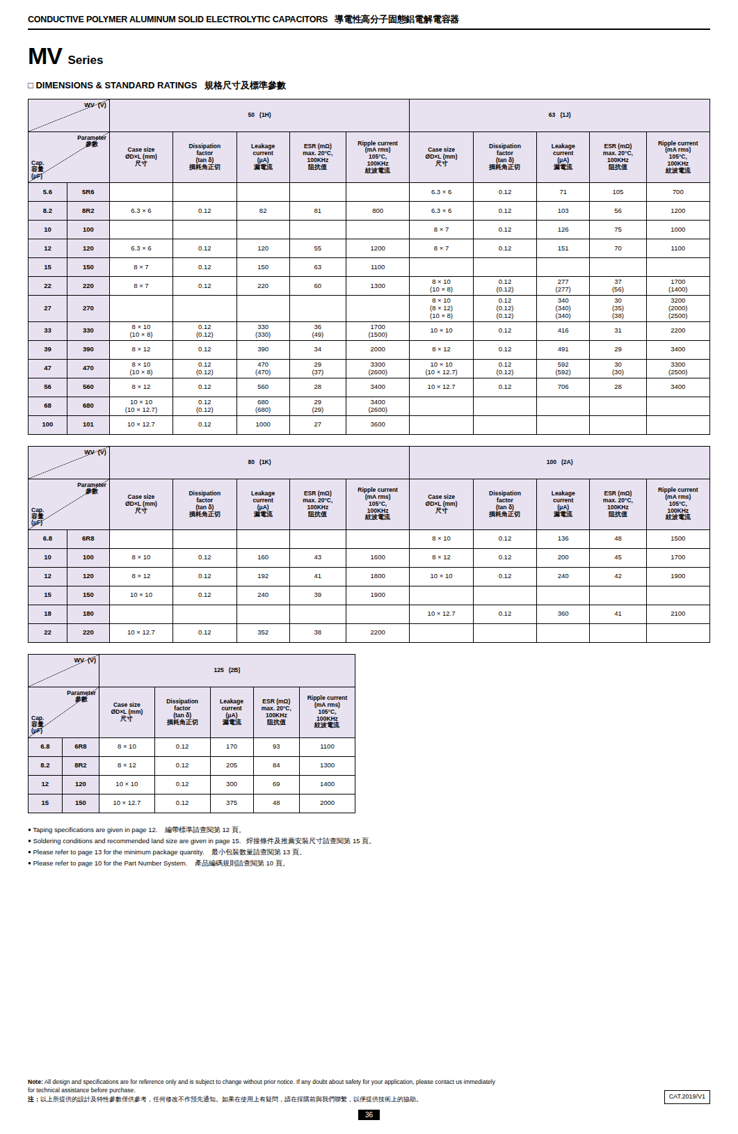CONDUCTIVE POLYMER ALUMINUM SOLID ELECTROLYTIC CAPACITORS 導電性高分子固態鋁電解電容器
MV Series
□ DIMENSIONS & STANDARD RATINGS 規格尺寸及標準參數
| WV (V) | 50 (1H) | 63 (1J) |
| --- | --- | --- |
| Parameter 參數 Cap. 容量 (μF) | Case size ØD×L (mm) 尺寸 | Dissipation factor (tan δ) 損耗角正切 | Leakage current (μA) 漏電流 | ESR (mΩ) max. 20°C, 100KHz 阻抗值 | Ripple current (mA rms) 105°C, 100KHz 紋波電流 | Case size ØD×L (mm) 尺寸 | Dissipation factor (tan δ) 損耗角正切 | Leakage current (μA) 漏電流 | ESR (mΩ) max. 20°C, 100KHz 阻抗值 | Ripple current (mA rms) 105°C, 100KHz 紋波電流 |
| 5.6 | 5R6 | | | | | | 6.3 × 6 | 0.12 | 71 | 105 | 700 |
| 8.2 | 8R2 | 6.3 × 6 | 0.12 | 82 | 81 | 800 | 6.3 × 6 | 0.12 | 103 | 56 | 1200 |
| 10 | 100 | | | | | | 8 × 7 | 0.12 | 126 | 75 | 1000 |
| 12 | 120 | 6.3 × 6 | 0.12 | 120 | 55 | 1200 | 8 × 7 | 0.12 | 151 | 70 | 1100 |
| 15 | 150 | 8 × 7 | 0.12 | 150 | 63 | 1100 | | | | | |
| 22 | 220 | 8 × 7 | 0.12 | 220 | 60 | 1300 | 8 × 10 (10 × 8) | 0.12 (0.12) | 277 (277) | 37 (56) | 1700 (1400) |
| 27 | 270 | | | | | | 8 × 10 (8 × 12) (10 × 8) | 0.12 (0.12) (0.12) | 340 (340) (340) | 30 (35) (38) | 3200 (2000) (2500) |
| 33 | 330 | 8 × 10 (10 × 8) | 0.12 (0.12) | 330 (330) | 36 (49) | 1700 (1500) | 10 × 10 | 0.12 | 416 | 31 | 2200 |
| 39 | 390 | 8 × 12 | 0.12 | 390 | 34 | 2000 | 8 × 12 | 0.12 | 491 | 29 | 3400 |
| 47 | 470 | 8 × 10 (10 × 8) | 0.12 (0.12) | 470 (470) | 29 (37) | 3300 (2600) | 10 × 10 (10 × 12.7) | 0.12 (0.12) | 592 (592) | 30 (30) | 3300 (2500) |
| 56 | 560 | 8 × 12 | 0.12 | 560 | 28 | 3400 | 10 × 12.7 | 0.12 | 706 | 28 | 3400 |
| 68 | 680 | 10 × 10 (10 × 12.7) | 0.12 (0.12) | 680 (680) | 29 (29) | 3400 (2600) | | | | | |
| 100 | 101 | 10 × 12.7 | 0.12 | 1000 | 27 | 3600 | | | | | |
| WV (V) | 80 (1K) | 100 (2A) |
| --- | --- | --- |
| Parameter 參數 Cap. 容量 (μF) | Case size ØD×L (mm) 尺寸 | Dissipation factor (tan δ) 損耗角正切 | Leakage current (μA) 漏電流 | ESR (mΩ) max. 20°C, 100KHz 阻抗值 | Ripple current (mA rms) 105°C, 100KHz 紋波電流 | Case size ØD×L (mm) 尺寸 | Dissipation factor (tan δ) 損耗角正切 | Leakage current (μA) 漏電流 | ESR (mΩ) max. 20°C, 100KHz 阻抗值 | Ripple current (mA rms) 105°C, 100KHz 紋波電流 |
| 6.8 | 6R8 | | | | | | 8 × 10 | 0.12 | 136 | 48 | 1500 |
| 10 | 100 | 8 × 10 | 0.12 | 160 | 43 | 1600 | 8 × 12 | 0.12 | 200 | 45 | 1700 |
| 12 | 120 | 8 × 12 | 0.12 | 192 | 41 | 1800 | 10 × 10 | 0.12 | 240 | 42 | 1900 |
| 15 | 150 | 10 × 10 | 0.12 | 240 | 39 | 1900 | | | | | |
| 18 | 180 | | | | | | 10 × 12.7 | 0.12 | 360 | 41 | 2100 |
| 22 | 220 | 10 × 12.7 | 0.12 | 352 | 38 | 2200 | | | | | |
| WV (V) | 125 (2B) |
| --- | --- |
| Parameter 參數 Cap. 容量 (μF) | Case size ØD×L (mm) 尺寸 | Dissipation factor (tan δ) 損耗角正切 | Leakage current (μA) 漏電流 | ESR (mΩ) max. 20°C, 100KHz 阻抗值 | Ripple current (mA rms) 105°C, 100KHz 紋波電流 |
| 6.8 | 6R8 | 8 × 10 | 0.12 | 170 | 93 | 1100 |
| 8.2 | 8R2 | 8 × 12 | 0.12 | 205 | 84 | 1300 |
| 12 | 120 | 10 × 10 | 0.12 | 300 | 69 | 1400 |
| 15 | 150 | 10 × 12.7 | 0.12 | 375 | 48 | 2000 |
● Taping specifications are given in page 12. 編帶標準請查閱第 12 頁。
● Soldering conditions and recommended land size are given in page 15. 焊接條件及推薦安裝尺寸請查閱第 15 頁。
● Please refer to page 13 for the minimum package quantity. 最小包裝數量請查閱第 13 頁。
● Please refer to page 10 for the Part Number System. 產品編碼規則請查閱第 10 頁。
Note: All design and specifications are for reference only and is subject to change without prior notice. If any doubt about safety for your application, please contact us immediately
for technical assistance before purchase.
注：以上所提供的設計及特性參數僅供參考，任何修改不作預先通知。如果在使用上有疑問，請在採購前與我們聯繫，以便提供技術上的協助。
CAT.2019/V1
36